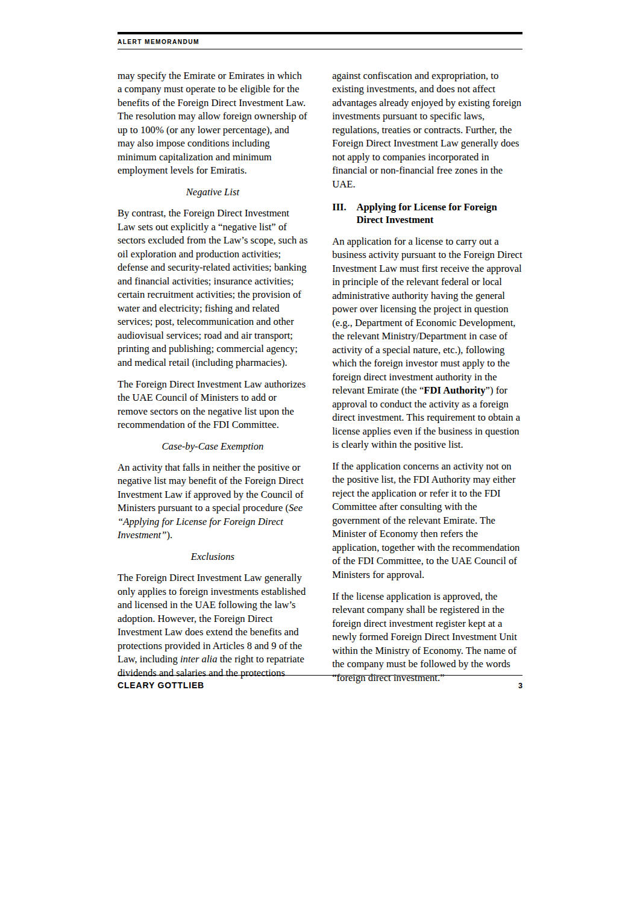ALERT MEMORANDUM
may specify the Emirate or Emirates in which a company must operate to be eligible for the benefits of the Foreign Direct Investment Law. The resolution may allow foreign ownership of up to 100% (or any lower percentage), and may also impose conditions including minimum capitalization and minimum employment levels for Emiratis.
Negative List
By contrast, the Foreign Direct Investment Law sets out explicitly a “negative list” of sectors excluded from the Law’s scope, such as oil exploration and production activities; defense and security-related activities; banking and financial activities; insurance activities; certain recruitment activities; the provision of water and electricity; fishing and related services; post, telecommunication and other audiovisual services; road and air transport; printing and publishing; commercial agency; and medical retail (including pharmacies).
The Foreign Direct Investment Law authorizes the UAE Council of Ministers to add or remove sectors on the negative list upon the recommendation of the FDI Committee.
Case-by-Case Exemption
An activity that falls in neither the positive or negative list may benefit of the Foreign Direct Investment Law if approved by the Council of Ministers pursuant to a special procedure (See “Applying for License for Foreign Direct Investment”).
Exclusions
The Foreign Direct Investment Law generally only applies to foreign investments established and licensed in the UAE following the law’s adoption. However, the Foreign Direct Investment Law does extend the benefits and protections provided in Articles 8 and 9 of the Law, including inter alia the right to repatriate dividends and salaries and the protections against confiscation and expropriation, to existing investments, and does not affect advantages already enjoyed by existing foreign investments pursuant to specific laws, regulations, treaties or contracts. Further, the Foreign Direct Investment Law generally does not apply to companies incorporated in financial or non-financial free zones in the UAE.
III. Applying for License for Foreign Direct Investment
An application for a license to carry out a business activity pursuant to the Foreign Direct Investment Law must first receive the approval in principle of the relevant federal or local administrative authority having the general power over licensing the project in question (e.g., Department of Economic Development, the relevant Ministry/Department in case of activity of a special nature, etc.), following which the foreign investor must apply to the foreign direct investment authority in the relevant Emirate (the “FDI Authority”) for approval to conduct the activity as a foreign direct investment. This requirement to obtain a license applies even if the business in question is clearly within the positive list.
If the application concerns an activity not on the positive list, the FDI Authority may either reject the application or refer it to the FDI Committee after consulting with the government of the relevant Emirate. The Minister of Economy then refers the application, together with the recommendation of the FDI Committee, to the UAE Council of Ministers for approval.
If the license application is approved, the relevant company shall be registered in the foreign direct investment register kept at a newly formed Foreign Direct Investment Unit within the Ministry of Economy. The name of the company must be followed by the words “foreign direct investment.”
CLEARY GOTTLIEB 3